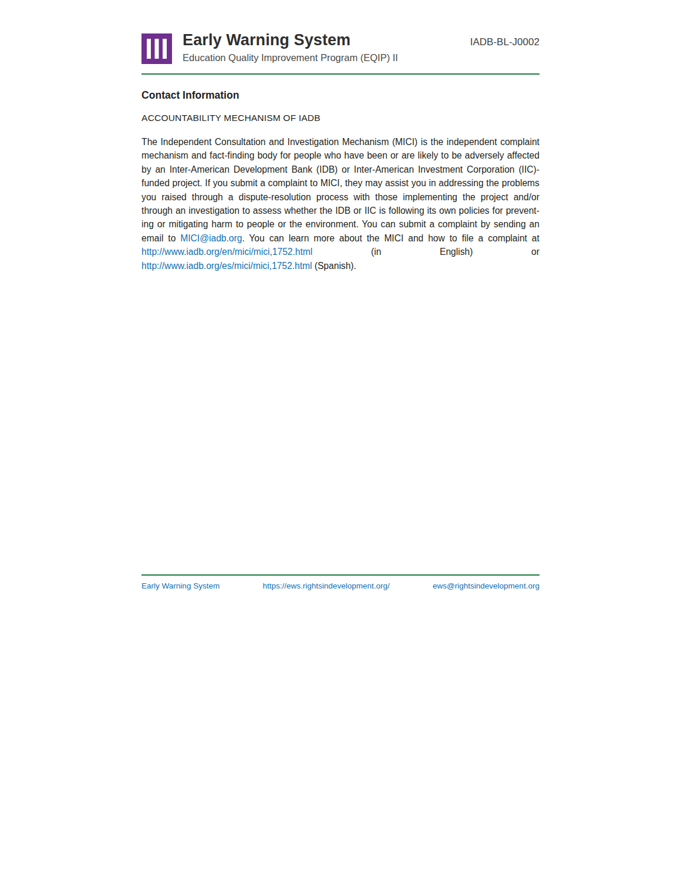Early Warning System
Education Quality Improvement Program (EQIP) II
IADB-BL-J0002
Contact Information
ACCOUNTABILITY MECHANISM OF IADB
The Independent Consultation and Investigation Mechanism (MICI) is the independent complaint mechanism and fact-finding body for people who have been or are likely to be adversely affected by an Inter-American Development Bank (IDB) or Inter-American Investment Corporation (IIC)-funded project. If you submit a complaint to MICI, they may assist you in addressing the problems you raised through a dispute-resolution process with those implementing the project and/or through an investigation to assess whether the IDB or IIC is following its own policies for preventing or mitigating harm to people or the environment. You can submit a complaint by sending an email to MICI@iadb.org. You can learn more about the MICI and how to file a complaint at http://www.iadb.org/en/mici/mici,1752.html (in English) or http://www.iadb.org/es/mici/mici,1752.html (Spanish).
Early Warning System
https://ews.rightsindevelopment.org/
ews@rightsindevelopment.org